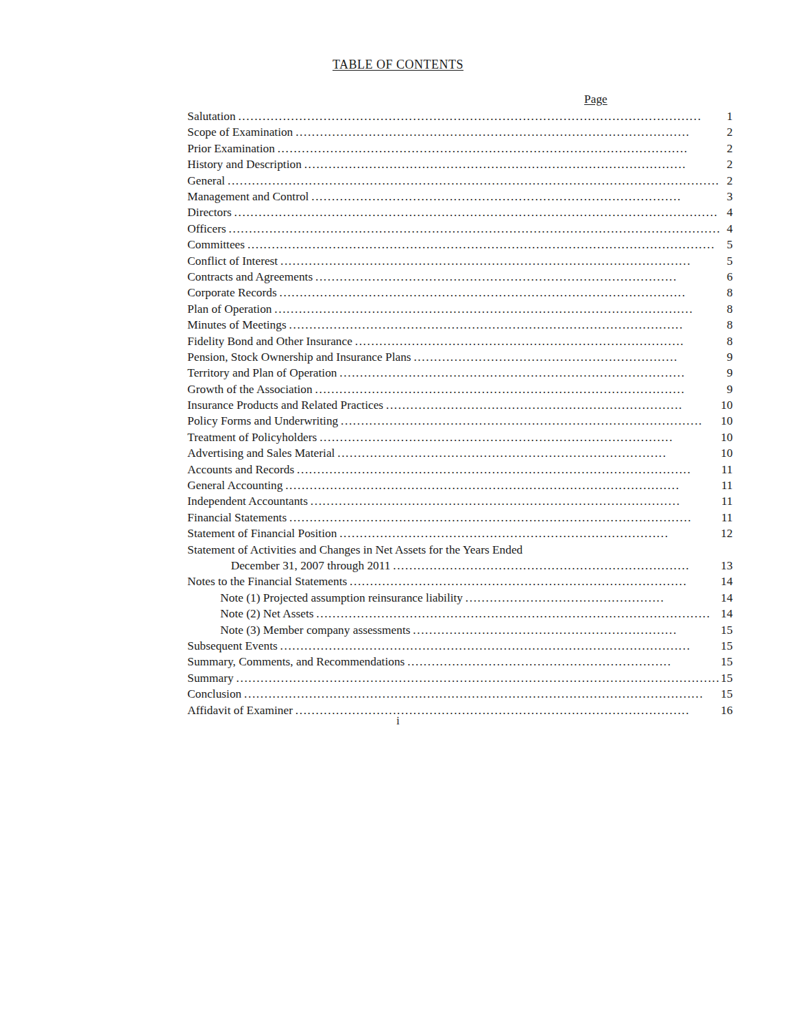TABLE OF CONTENTS
Page
| Salutation .................................................................................................................. | 1 |
| Scope of Examination ................................................................................................. | 2 |
| Prior Examination ..................................................................................................... | 2 |
| History and Description .............................................................................................. | 2 |
| General ......................................................................................................................... | 2 |
| Management and Control ........................................................................................... | 3 |
| Directors ....................................................................................................................... | 4 |
| Officers ......................................................................................................................... | 4 |
| Committees ................................................................................................................... | 5 |
| Conflict of Interest ..................................................................................................... | 5 |
| Contracts and Agreements ......................................................................................... | 6 |
| Corporate Records .................................................................................................... | 8 |
| Plan of Operation ....................................................................................................... | 8 |
| Minutes of Meetings ................................................................................................. | 8 |
| Fidelity Bond and Other Insurance ................................................................................. | 8 |
| Pension, Stock Ownership and Insurance Plans ................................................................. | 9 |
| Territory and Plan of Operation ..................................................................................... | 9 |
| Growth of the Association ........................................................................................... | 9 |
| Insurance Products and Related Practices ......................................................................... | 10 |
| Policy Forms and Underwriting ......................................................................................... | 10 |
| Treatment of Policyholders ....................................................................................... | 10 |
| Advertising and Sales Material ................................................................................. | 10 |
| Accounts and Records ................................................................................................. | 11 |
| General Accounting ................................................................................................. | 11 |
| Independent Accountants ........................................................................................... | 11 |
| Financial Statements ................................................................................................... | 11 |
| Statement of Financial Position ................................................................................. | 12 |
| Statement of Activities and Changes in Net Assets for the Years Ended | |
| December 31, 2007 through 2011 ......................................................................... | 13 |
| Notes to the Financial Statements ................................................................................... | 14 |
| Note (1) Projected assumption reinsurance liability ................................................. | 14 |
| Note (2) Net Assets ................................................................................................. | 14 |
| Note (3) Member company assessments ................................................................. | 15 |
| Subsequent Events ..................................................................................................... | 15 |
| Summary, Comments, and Recommendations ................................................................. | 15 |
| Summary ....................................................................................................................... | 15 |
| Conclusion ................................................................................................................. | 15 |
| Affidavit of Examiner ................................................................................................. | 16 |
i